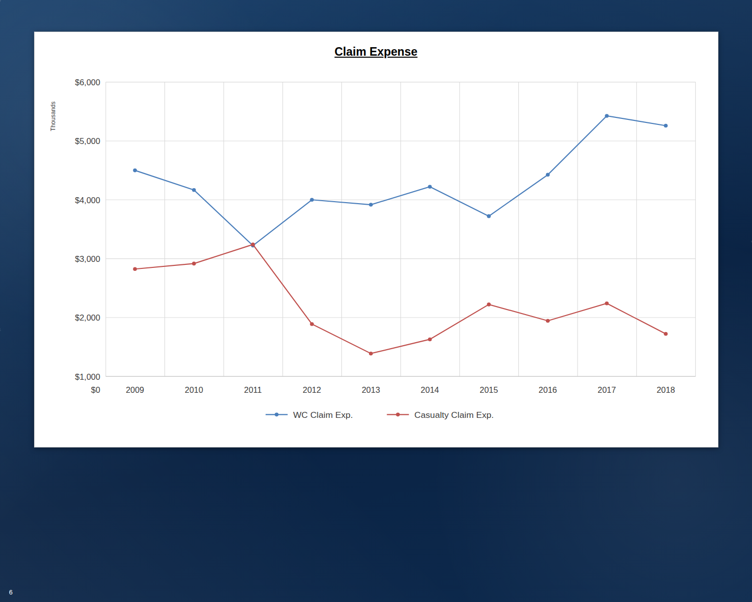Claim Expense
Thousands $6,000 $5,000 $4,000 $3,000 $2,000 $1,000 $0 2009 2010 2011 2012 2013 2014 2015 2016 2017 2018 WC Claim Exp. Casualty Claim Exp.
6